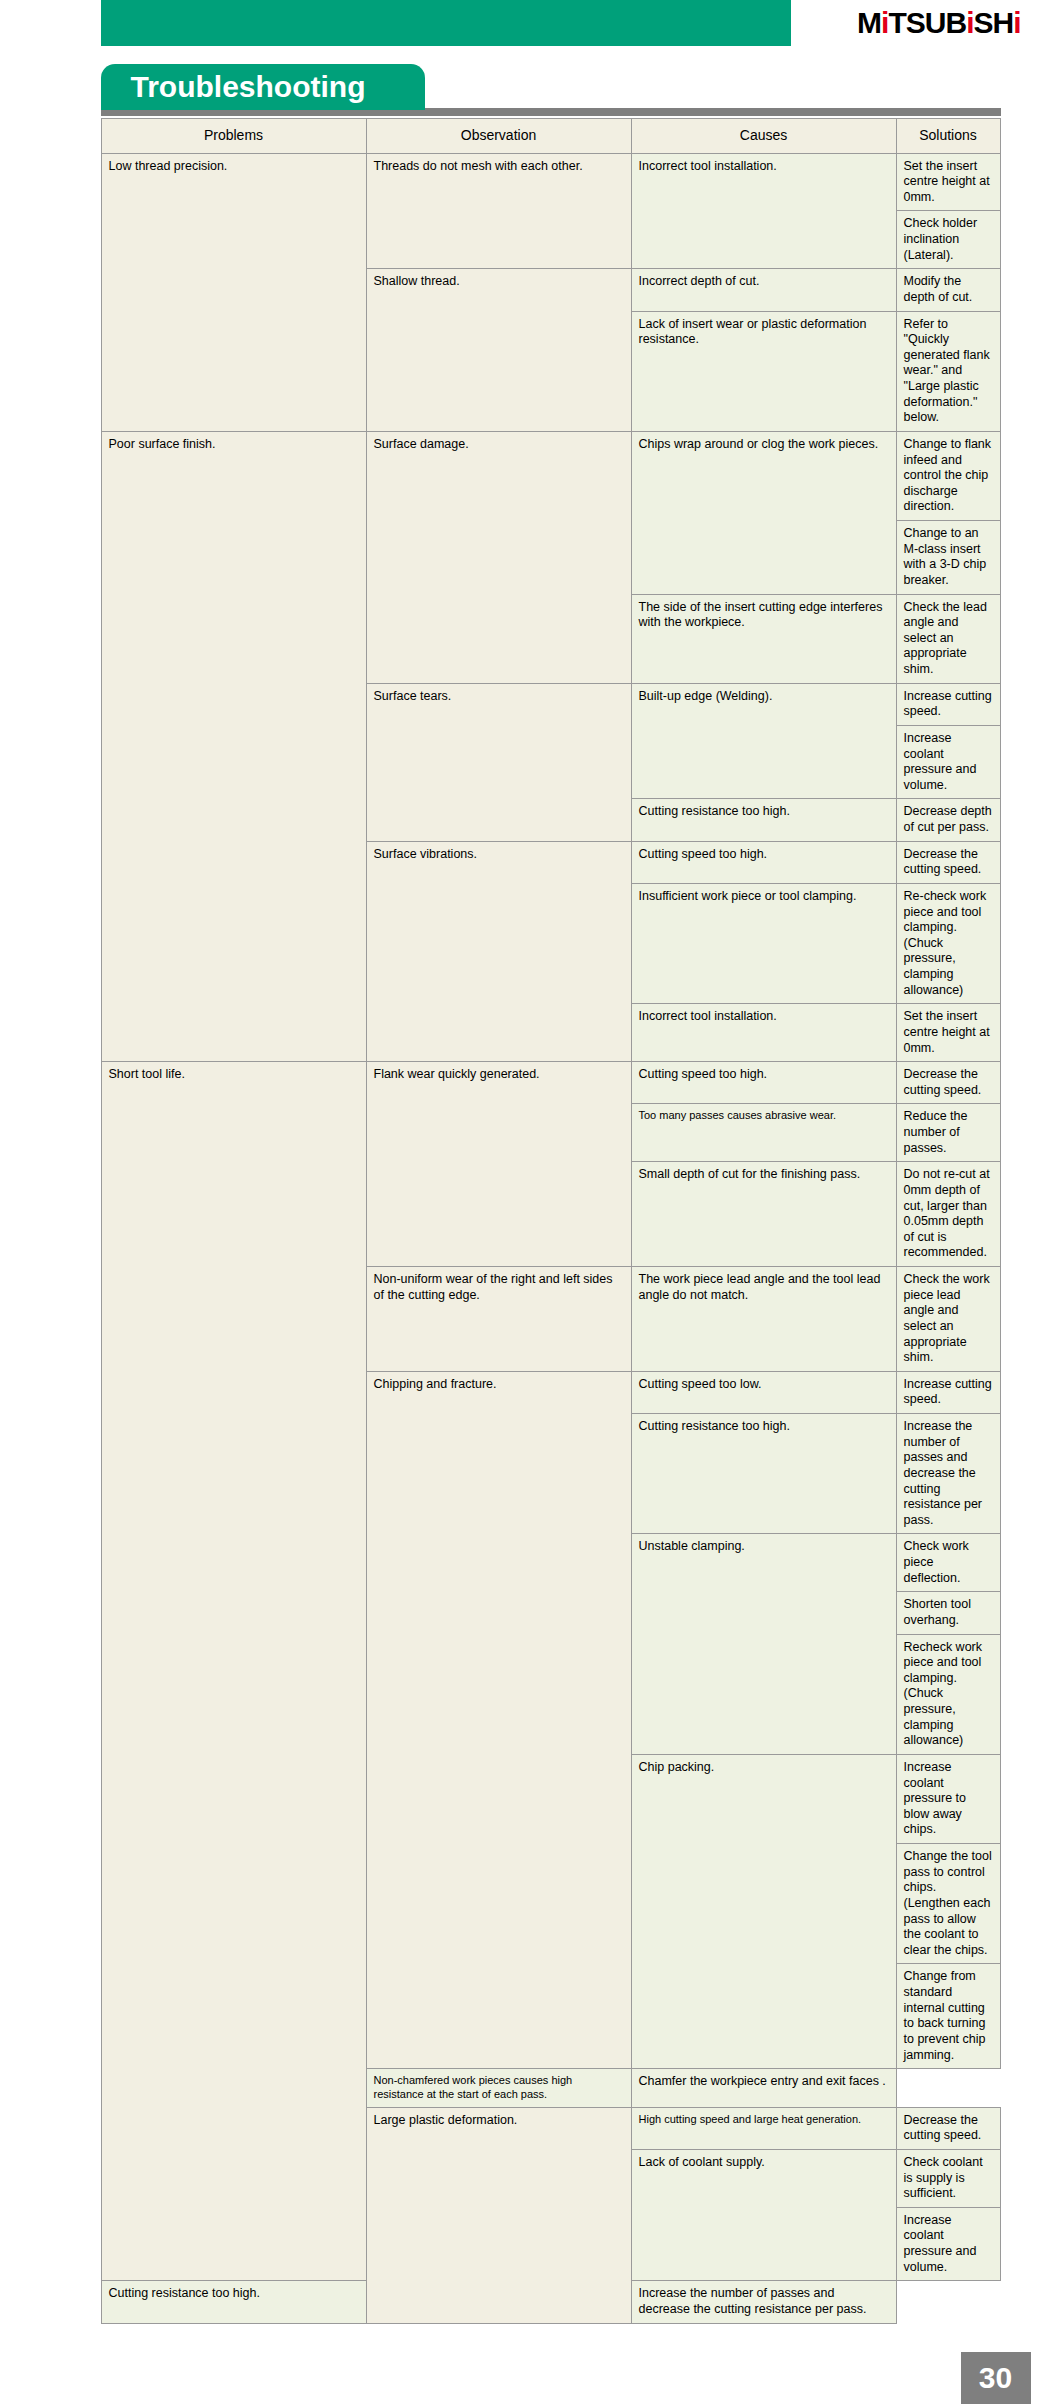Mi TSUBi SHi
Troubleshooting
| Problems | Observation | Causes | Solutions |
| --- | --- | --- | --- |
| Low thread precision. | Threads do not mesh with each other. | Incorrect tool installation. | Set the insert centre height at 0mm. |
| Check holder inclination (Lateral). |
| Shallow thread. | Incorrect depth of cut. | Modify the depth of cut. |
| Lack of insert wear or plastic deformation resistance. | Refer to "Quickly generated flank wear." and "Large plastic deformation." below. |
| Poor surface finish. | Surface damage. | Chips wrap around or clog the work pieces. | Change to flank infeed and control the chip discharge direction. |
| Change to an M-class insert with a 3-D chip breaker. |
| The side of the insert cutting edge interferes with the workpiece. | Check the lead angle and select an appropriate shim. |
| Surface tears. | Built-up edge (Welding). | Increase cutting speed. |
| Increase coolant pressure and volume. |
| Cutting resistance too high. | Decrease depth of cut per pass. |
| Surface vibrations. | Cutting speed too high. | Decrease the cutting speed. |
| Insufficient work piece or tool clamping. | Re-check work piece and tool clamping. (Chuck pressure, clamping allowance) |
| Incorrect tool installation. | Set the insert centre height at 0mm. |
| Short tool life. | Flank wear quickly generated. | Cutting speed too high. | Decrease the cutting speed. |
| Too many passes causes abrasive wear. | Reduce the number of passes. |
| Small depth of cut for the finishing pass. | Do not re-cut at 0mm depth of cut, larger than 0.05mm depth of cut is recommended. |
| Non-uniform wear of the right and left sides of the cutting edge. | The work piece lead angle and the tool lead angle do not match. | Check the work piece lead angle and select an appropriate shim. |
| Chipping and fracture. | Cutting speed too low. | Increase cutting speed. |
| Cutting resistance too high. | Increase the number of passes and decrease the cutting resistance per pass. |
| Unstable clamping. | Check work piece deflection. |
| Shorten tool overhang. |
| Recheck work piece and tool clamping. (Chuck pressure, clamping allowance) |
| Chip packing. | Increase coolant pressure to blow away chips. |
| Change the tool pass to control chips. (Lengthen each pass to allow the coolant to clear the chips. |
| Change from standard internal cutting to back turning to prevent chip jamming. |
| Non-chamfered work pieces causes high resistance at the start of each pass. | Chamfer the workpiece entry and exit faces . |
| Large plastic deformation. | High cutting speed and large heat generation. | Decrease the cutting speed. |
| Lack of coolant supply. | Check coolant is supply is sufficient. |
| Increase coolant pressure and volume. |
| Cutting resistance too high. | Increase the number of passes and decrease the cutting resistance per pass. |
30